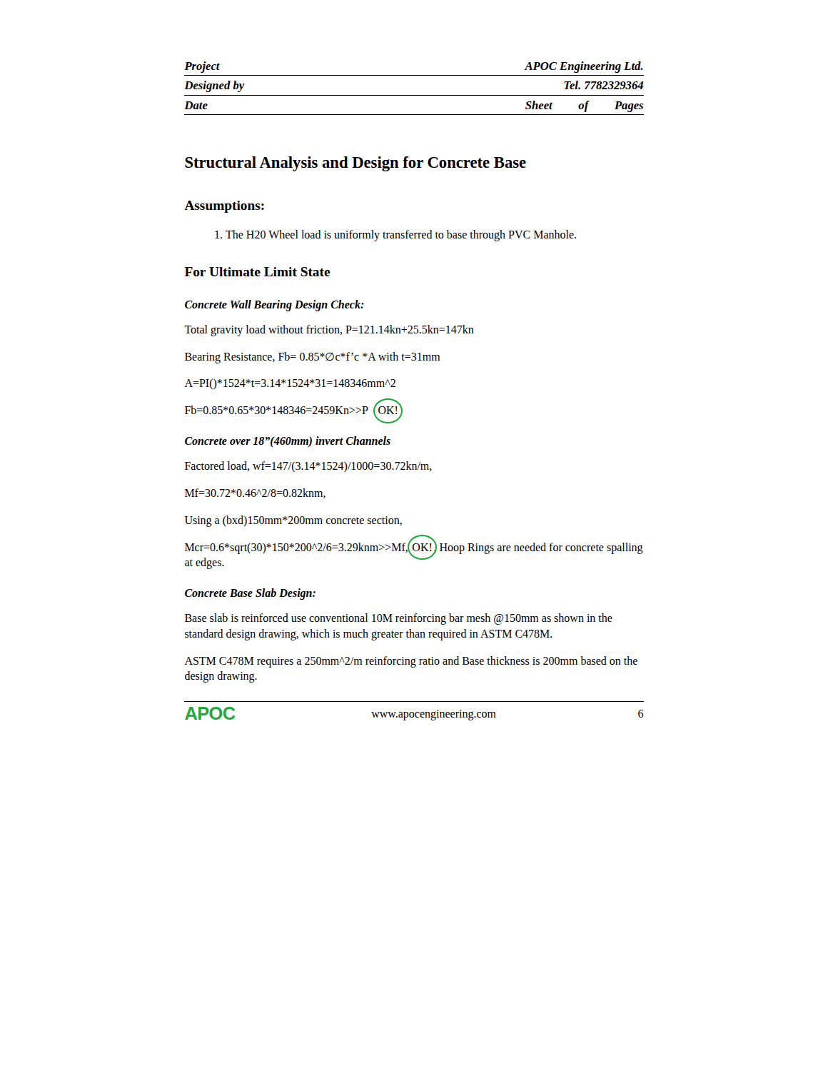Project APOC Engineering Ltd.
Designed by Tel. 7782329364
Date Sheet of Pages
Structural Analysis and Design for Concrete Base
Assumptions:
The H20 Wheel load is uniformly transferred to base through PVC Manhole.
For Ultimate Limit State
Concrete Wall Bearing Design Check:
Total gravity load without friction, P=121.14kn+25.5kn=147kn
Bearing Resistance, Fb= 0.85*∅c*f’c *A with t=31mm
A=PI()*1524*t=3.14*1524*31=148346mm^2
Fb=0.85*0.65*30*148346=2459Kn>>P OK!
Concrete over 18”(460mm) invert Channels
Factored load, wf=147/(3.14*1524)/1000=30.72kn/m,
Mf=30.72*0.46^2/8=0.82knm,
Using a (bxd)150mm*200mm concrete section,
Mcr=0.6*sqrt(30)*150*200^2/6=3.29knm>>Mf, OK!, Hoop Rings are needed for concrete spalling at edges.
Concrete Base Slab Design:
Base slab is reinforced use conventional 10M reinforcing bar mesh @150mm as shown in the standard design drawing, which is much greater than required in ASTM C478M.
ASTM C478M requires a 250mm^2/m reinforcing ratio and Base thickness is 200mm based on the design drawing.
APOC
www.apocengineering.com
6